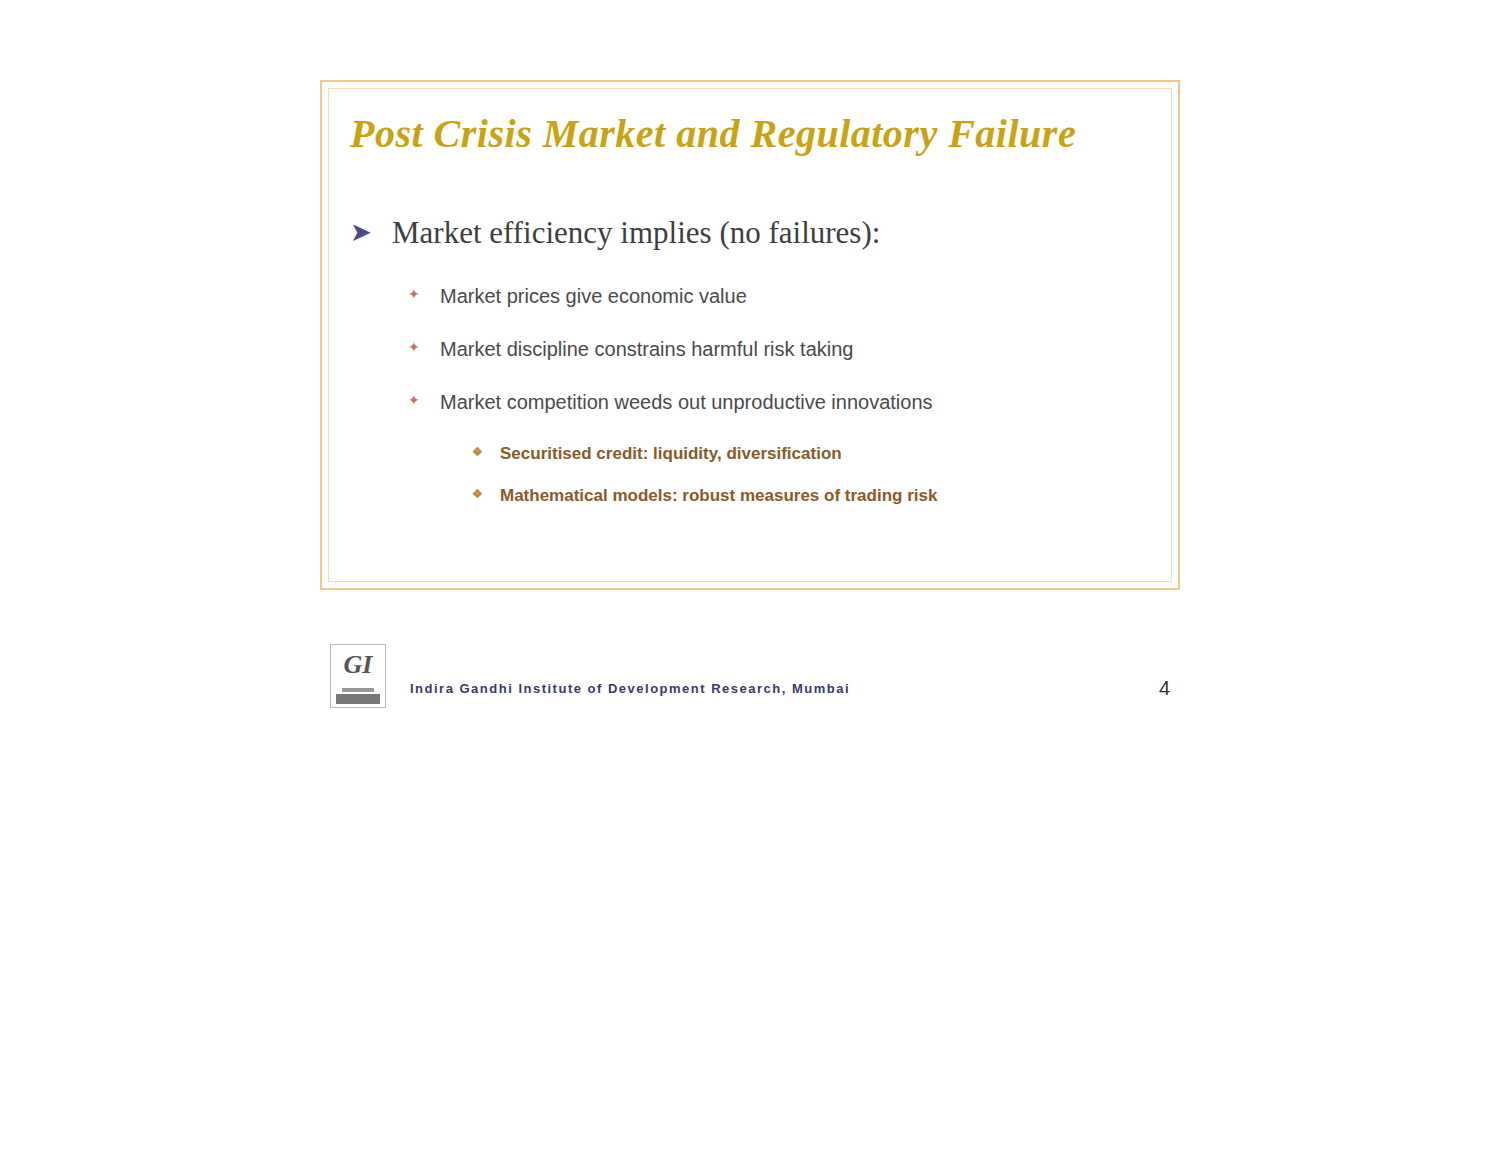Post Crisis Market and Regulatory Failure
➤Market efficiency implies (no failures):
✦Market prices give economic value
✦Market discipline constrains harmful risk taking
✦Market competition weeds out unproductive innovations
❖Securitised credit: liquidity, diversification
❖Mathematical models: robust measures of trading risk
GI
Indira Gandhi Institute of Development Research, Mumbai
4